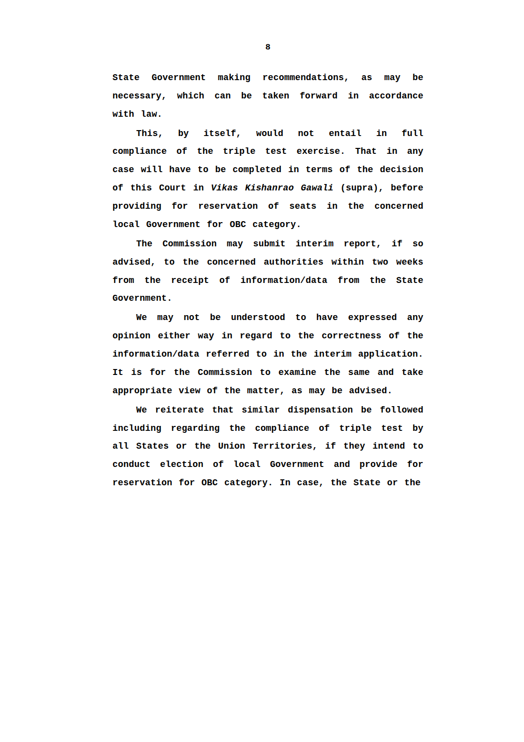8
State Government making recommendations, as may be necessary, which can be taken forward in accordance with law.
This, by itself, would not entail in full compliance of the triple test exercise. That in any case will have to be completed in terms of the decision of this Court in Vikas Kishanrao Gawali (supra), before providing for reservation of seats in the concerned local Government for OBC category.
The Commission may submit interim report, if so advised, to the concerned authorities within two weeks from the receipt of information/data from the State Government.
We may not be understood to have expressed any opinion either way in regard to the correctness of the information/data referred to in the interim application. It is for the Commission to examine the same and take appropriate view of the matter, as may be advised.
We reiterate that similar dispensation be followed including regarding the compliance of triple test by all States or the Union Territories, if they intend to conduct election of local Government and provide for reservation for OBC category. In case, the State or the